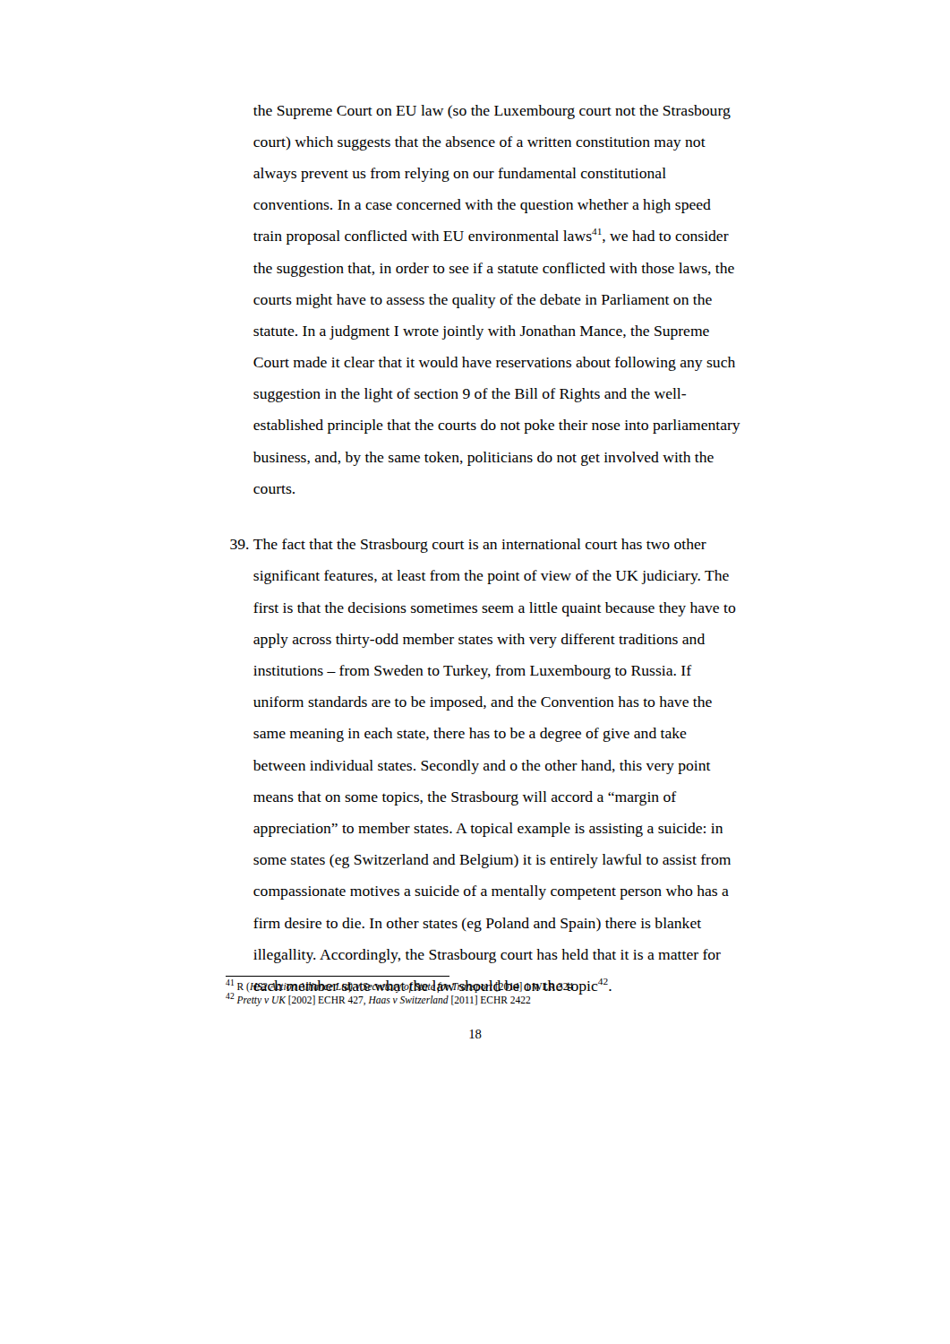the Supreme Court on EU law (so the Luxembourg court not the Strasbourg court) which suggests that the absence of a written constitution may not always prevent us from relying on our fundamental constitutional conventions. In a case concerned with the question whether a high speed train proposal conflicted with EU environmental laws41, we had to consider the suggestion that, in order to see if a statute conflicted with those laws, the courts might have to assess the quality of the debate in Parliament on the statute. In a judgment I wrote jointly with Jonathan Mance, the Supreme Court made it clear that it would have reservations about following any such suggestion in the light of section 9 of the Bill of Rights and the well-established principle that the courts do not poke their nose into parliamentary business, and, by the same token, politicians do not get involved with the courts.
The fact that the Strasbourg court is an international court has two other significant features, at least from the point of view of the UK judiciary. The first is that the decisions sometimes seem a little quaint because they have to apply across thirty-odd member states with very different traditions and institutions – from Sweden to Turkey, from Luxembourg to Russia. If uniform standards are to be imposed, and the Convention has to have the same meaning in each state, there has to be a degree of give and take between individual states. Secondly and o the other hand, this very point means that on some topics, the Strasbourg will accord a “margin of appreciation” to member states. A topical example is assisting a suicide: in some states (eg Switzerland and Belgium) it is entirely lawful to assist from compassionate motives a suicide of a mentally competent person who has a firm desire to die. In other states (eg Poland and Spain) there is blanket illegallity. Accordingly, the Strasbourg court has held that it is a matter for each member state what the law should be on the topic42.
41 R (HS2 Action Alliance Ltd) v Secretary of State for Transport [2014] 1 WLR 324
42 Pretty v UK [2002] ECHR 427, Haas v Switzerland [2011] ECHR 2422
18